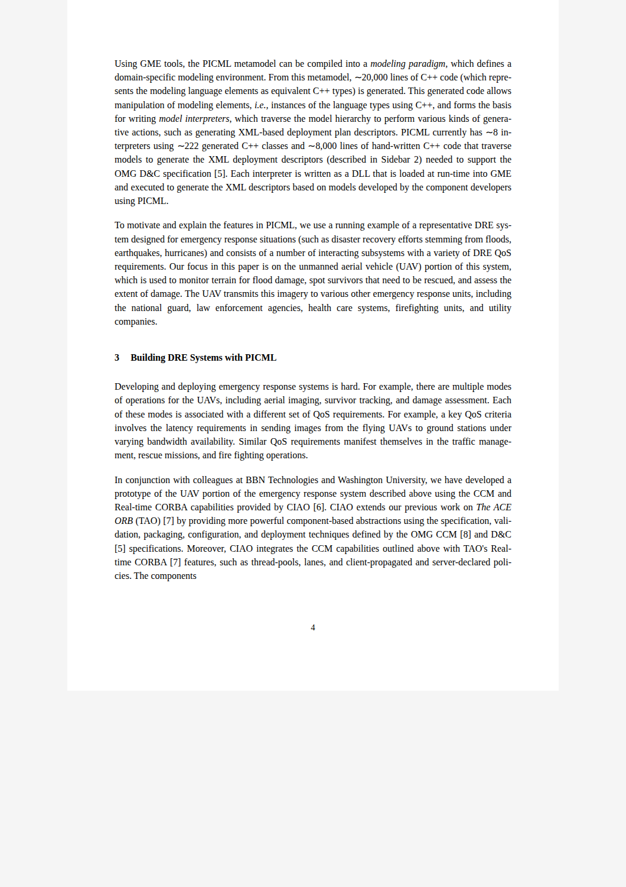Using GME tools, the PICML metamodel can be compiled into a modeling paradigm, which defines a domain-specific modeling environment. From this metamodel, ∼20,000 lines of C++ code (which represents the modeling language elements as equivalent C++ types) is generated. This generated code allows manipulation of modeling elements, i.e., instances of the language types using C++, and forms the basis for writing model interpreters, which traverse the model hierarchy to perform various kinds of generative actions, such as generating XML-based deployment plan descriptors. PICML currently has ∼8 interpreters using ∼222 generated C++ classes and ∼8,000 lines of hand-written C++ code that traverse models to generate the XML deployment descriptors (described in Sidebar 2) needed to support the OMG D&C specification [5]. Each interpreter is written as a DLL that is loaded at run-time into GME and executed to generate the XML descriptors based on models developed by the component developers using PICML.
To motivate and explain the features in PICML, we use a running example of a representative DRE system designed for emergency response situations (such as disaster recovery efforts stemming from floods, earthquakes, hurricanes) and consists of a number of interacting subsystems with a variety of DRE QoS requirements. Our focus in this paper is on the unmanned aerial vehicle (UAV) portion of this system, which is used to monitor terrain for flood damage, spot survivors that need to be rescued, and assess the extent of damage. The UAV transmits this imagery to various other emergency response units, including the national guard, law enforcement agencies, health care systems, firefighting units, and utility companies.
3 Building DRE Systems with PICML
Developing and deploying emergency response systems is hard. For example, there are multiple modes of operations for the UAVs, including aerial imaging, survivor tracking, and damage assessment. Each of these modes is associated with a different set of QoS requirements. For example, a key QoS criteria involves the latency requirements in sending images from the flying UAVs to ground stations under varying bandwidth availability. Similar QoS requirements manifest themselves in the traffic management, rescue missions, and fire fighting operations.
In conjunction with colleagues at BBN Technologies and Washington University, we have developed a prototype of the UAV portion of the emergency response system described above using the CCM and Real-time CORBA capabilities provided by CIAO [6]. CIAO extends our previous work on The ACE ORB (TAO) [7] by providing more powerful component-based abstractions using the specification, validation, packaging, configuration, and deployment techniques defined by the OMG CCM [8] and D&C [5] specifications. Moreover, CIAO integrates the CCM capabilities outlined above with TAO's Real-time CORBA [7] features, such as thread-pools, lanes, and client-propagated and server-declared policies. The components
4